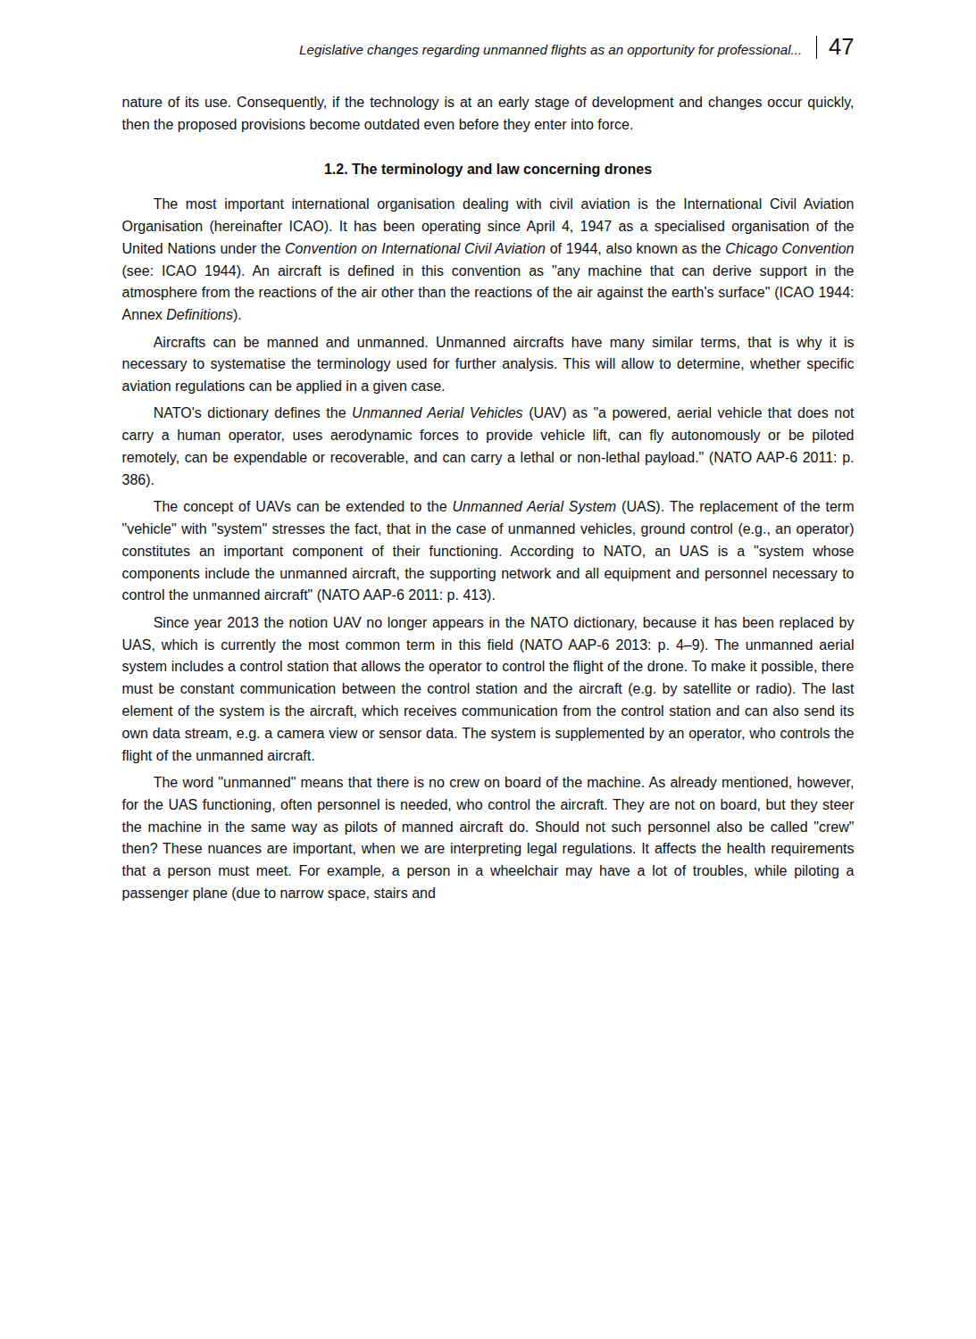Legislative changes regarding unmanned flights as an opportunity for professional... 47
nature of its use. Consequently, if the technology is at an early stage of development and changes occur quickly, then the proposed provisions become outdated even before they enter into force.
1.2. The terminology and law concerning drones
The most important international organisation dealing with civil aviation is the International Civil Aviation Organisation (hereinafter ICAO). It has been operating since April 4, 1947 as a specialised organisation of the United Nations under the Convention on International Civil Aviation of 1944, also known as the Chicago Convention (see: ICAO 1944). An aircraft is defined in this convention as "any machine that can derive support in the atmosphere from the reactions of the air other than the reactions of the air against the earth's surface" (ICAO 1944: Annex Definitions).
Aircrafts can be manned and unmanned. Unmanned aircrafts have many similar terms, that is why it is necessary to systematise the terminology used for further analysis. This will allow to determine, whether specific aviation regulations can be applied in a given case.
NATO's dictionary defines the Unmanned Aerial Vehicles (UAV) as "a powered, aerial vehicle that does not carry a human operator, uses aerodynamic forces to provide vehicle lift, can fly autonomously or be piloted remotely, can be expendable or recoverable, and can carry a lethal or non-lethal payload." (NATO AAP-6 2011: p. 386).
The concept of UAVs can be extended to the Unmanned Aerial System (UAS). The replacement of the term "vehicle" with "system" stresses the fact, that in the case of unmanned vehicles, ground control (e.g., an operator) constitutes an important component of their functioning. According to NATO, an UAS is a "system whose components include the unmanned aircraft, the supporting network and all equipment and personnel necessary to control the unmanned aircraft" (NATO AAP-6 2011: p. 413).
Since year 2013 the notion UAV no longer appears in the NATO dictionary, because it has been replaced by UAS, which is currently the most common term in this field (NATO AAP-6 2013: p. 4–9). The unmanned aerial system includes a control station that allows the operator to control the flight of the drone. To make it possible, there must be constant communication between the control station and the aircraft (e.g. by satellite or radio). The last element of the system is the aircraft, which receives communication from the control station and can also send its own data stream, e.g. a camera view or sensor data. The system is supplemented by an operator, who controls the flight of the unmanned aircraft.
The word "unmanned" means that there is no crew on board of the machine. As already mentioned, however, for the UAS functioning, often personnel is needed, who control the aircraft. They are not on board, but they steer the machine in the same way as pilots of manned aircraft do. Should not such personnel also be called "crew" then? These nuances are important, when we are interpreting legal regulations. It affects the health requirements that a person must meet. For example, a person in a wheelchair may have a lot of troubles, while piloting a passenger plane (due to narrow space, stairs and